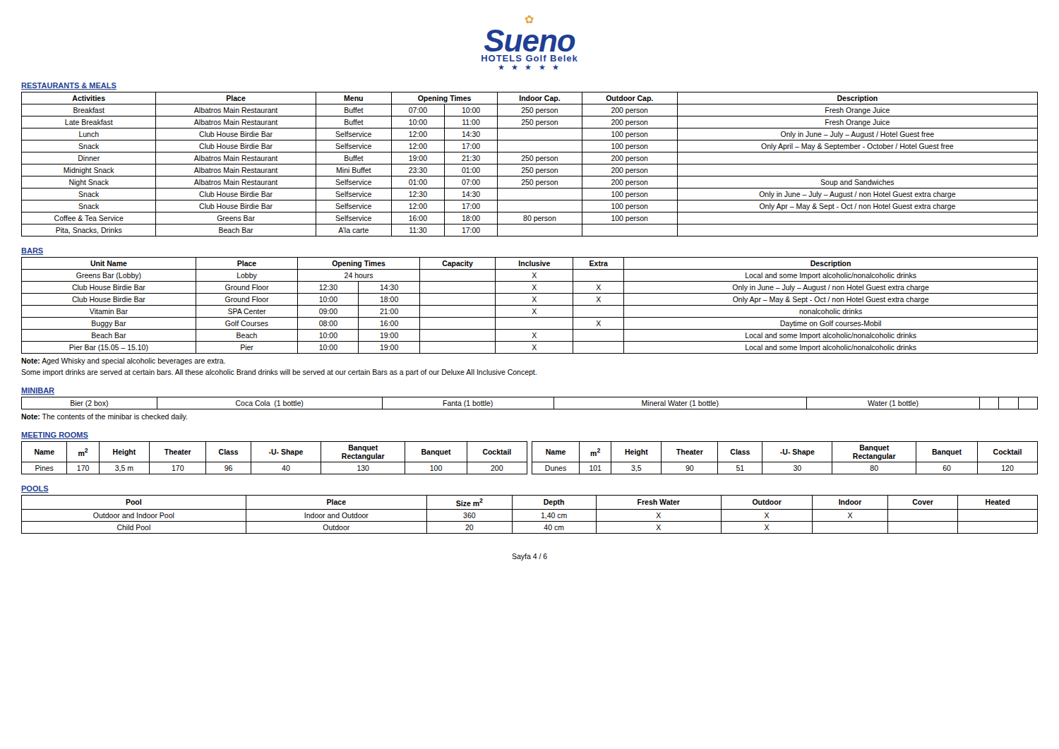✿
Sueno
HOTELS Golf Belek
★ ★ ★ ★ ★
RESTAURANTS & MEALS
| Activities | Place | Menu | Opening Times | Indoor Cap. | Outdoor Cap. | Description |
| --- | --- | --- | --- | --- | --- | --- |
| Breakfast | Albatros Main Restaurant | Buffet | 07:00 | 10:00 | 250 person | 200 person | Fresh Orange Juice |
| Late Breakfast | Albatros Main Restaurant | Buffet | 10:00 | 11:00 | 250 person | 200 person | Fresh Orange Juice |
| Lunch | Club House Birdie Bar | Selfservice | 12:00 | 14:30 | | 100 person | Only in June – July – August / Hotel Guest free |
| Snack | Club House Birdie Bar | Selfservice | 12:00 | 17:00 | | 100 person | Only April – May & September - October / Hotel Guest free |
| Dinner | Albatros Main Restaurant | Buffet | 19:00 | 21:30 | 250 person | 200 person | |
| Midnight Snack | Albatros Main Restaurant | Mini Buffet | 23:30 | 01:00 | 250 person | 200 person | |
| Night Snack | Albatros Main Restaurant | Selfservice | 01:00 | 07:00 | 250 person | 200 person | Soup and Sandwiches |
| Snack | Club House Birdie Bar | Selfservice | 12:30 | 14:30 | | 100 person | Only in June – July – August / non Hotel Guest extra charge |
| Snack | Club House Birdie Bar | Selfservice | 12:00 | 17:00 | | 100 person | Only Apr – May & Sept - Oct / non Hotel Guest extra charge |
| Coffee & Tea Service | Greens Bar | Selfservice | 16:00 | 18:00 | 80 person | 100 person | |
| Pita, Snacks, Drinks | Beach Bar | A’la carte | 11:30 | 17:00 | | | |
BARS
| Unit Name | Place | Opening Times | Capacity | Inclusive | Extra | Description |
| --- | --- | --- | --- | --- | --- | --- |
| Greens Bar (Lobby) | Lobby | 24 hours | | X | | Local and some Import alcoholic/nonalcoholic drinks |
| Club House Birdie Bar | Ground Floor | 12:30 | 14:30 | | X | X | Only in June – July – August / non Hotel Guest extra charge |
| Club House Birdie Bar | Ground Floor | 10:00 | 18:00 | | X | X | Only Apr – May & Sept - Oct / non Hotel Guest extra charge |
| Vitamin Bar | SPA Center | 09:00 | 21:00 | | X | | nonalcoholic drinks |
| Buggy Bar | Golf Courses | 08:00 | 16:00 | | | X | Daytime on Golf courses-Mobil |
| Beach Bar | Beach | 10:00 | 19:00 | | X | | Local and some Import alcoholic/nonalcoholic drinks |
| Pier Bar (15.05 – 15.10) | Pier | 10:00 | 19:00 | | X | | Local and some Import alcoholic/nonalcoholic drinks |
Note: Aged Whisky and special alcoholic beverages are extra.
Some import drinks are served at certain bars. All these alcoholic Brand drinks will be served at our certain Bars as a part of our Deluxe All Inclusive Concept.
MINIBAR
| Bier (2 box) | Coca Cola (1 bottle) | Fanta (1 bottle) | Mineral Water (1 bottle) | Water (1 bottle) | | | |
Note: The contents of the minibar is checked daily.
MEETING ROOMS
| Name | m 2 | Height | Theater | Class | -U- Shape | Banquet Rectangular | Banquet | Cocktail |
| --- | --- | --- | --- | --- | --- | --- | --- | --- |
| Pines | 170 | 3,5 m | 170 | 96 | 40 | 130 | 100 | 200 |
| Name | m 2 | Height | Theater | Class | -U- Shape | Banquet Rectangular | Banquet | Cocktail |
| --- | --- | --- | --- | --- | --- | --- | --- | --- |
| Dunes | 101 | 3,5 | 90 | 51 | 30 | 80 | 60 | 120 |
POOLS
| Pool | Place | Size m 2 | Depth | Fresh Water | Outdoor | Indoor | Cover | Heated |
| --- | --- | --- | --- | --- | --- | --- | --- | --- |
| Outdoor and Indoor Pool | Indoor and Outdoor | 360 | 1,40 cm | X | X | X | | |
| Child Pool | Outdoor | 20 | 40 cm | X | X | | | |
Sayfa 4 / 6